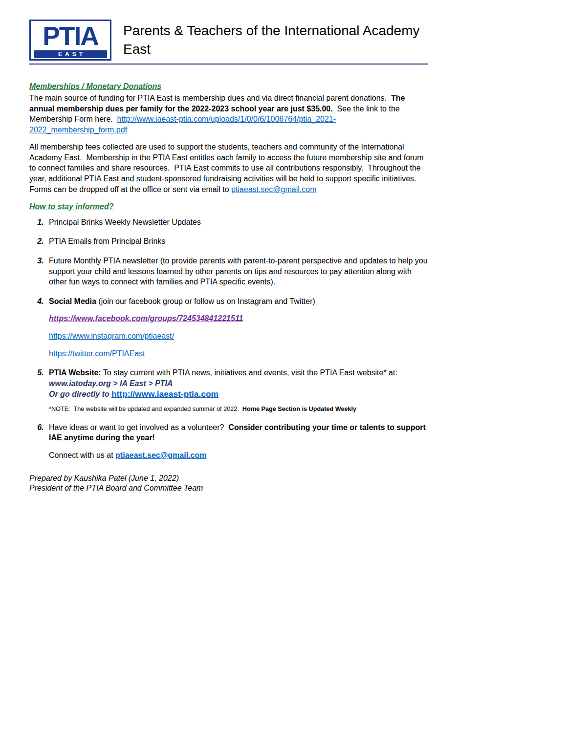PTIA EAST
Parents & Teachers of the International Academy East
Memberships / Monetary Donations
The main source of funding for PTIA East is membership dues and via direct financial parent donations. The annual membership dues per family for the 2022-2023 school year are just $35.00. See the link to the Membership Form here. http://www.iaeast-ptia.com/uploads/1/0/0/6/1006764/ptia_2021-2022_membership_form.pdf
All membership fees collected are used to support the students, teachers and community of the International Academy East. Membership in the PTIA East entitles each family to access the future membership site and forum to connect families and share resources. PTIA East commits to use all contributions responsibly. Throughout the year, additional PTIA East and student-sponsored fundraising activities will be held to support specific initiatives. Forms can be dropped off at the office or sent via email to ptiaeast.sec@gmail.com
How to stay informed?
Principal Brinks Weekly Newsletter Updates
PTIA Emails from Principal Brinks
Future Monthly PTIA newsletter (to provide parents with parent-to-parent perspective and updates to help you support your child and lessons learned by other parents on tips and resources to pay attention along with other fun ways to connect with families and PTIA specific events).
Social Media (join our facebook group or follow us on Instagram and Twitter)
https://www.facebook.com/groups/724534841221511
https://www.instagram.com/ptiaeast/
https://twitter.com/PTIAEast
PTIA Website: To stay current with PTIA news, initiatives and events, visit the PTIA East website* at:
www.iatoday.org > IA East > PTIA
Or go directly to http://www.iaeast-ptia.com
*NOTE: The website will be updated and expanded summer of 2022. Home Page Section is Updated Weekly
Have ideas or want to get involved as a volunteer? Consider contributing your time or talents to support IAE anytime during the year!
Connect with us at ptiaeast.sec@gmail.com
Prepared by Kaushika Patel (June 1, 2022)
President of the PTIA Board and Committee Team